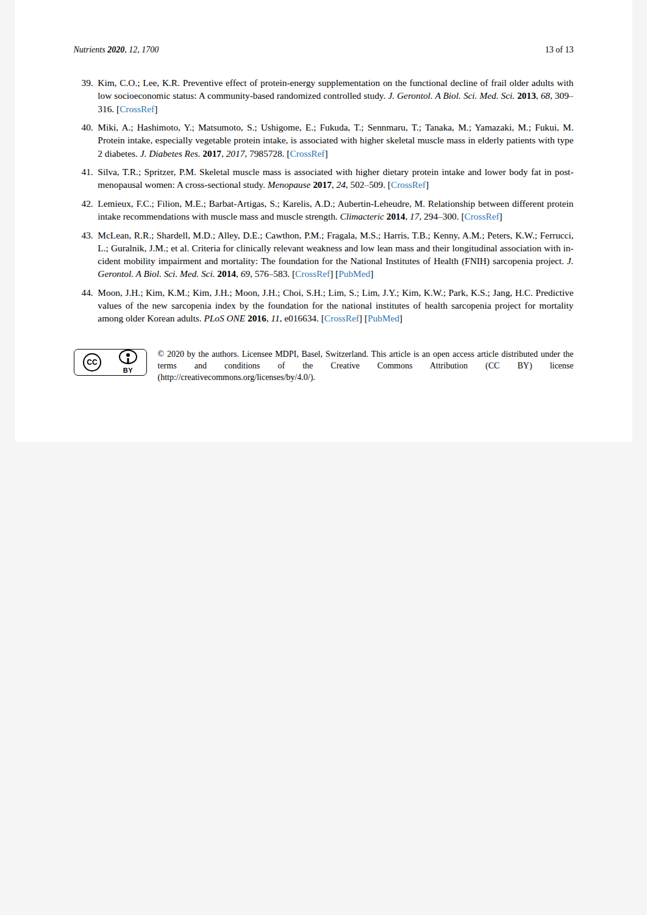Nutrients 2020, 12, 1700
13 of 13
39. Kim, C.O.; Lee, K.R. Preventive effect of protein-energy supplementation on the functional decline of frail older adults with low socioeconomic status: A community-based randomized controlled study. J. Gerontol. A Biol. Sci. Med. Sci. 2013, 68, 309–316. [CrossRef]
40. Miki, A.; Hashimoto, Y.; Matsumoto, S.; Ushigome, E.; Fukuda, T.; Sennmaru, T.; Tanaka, M.; Yamazaki, M.; Fukui, M. Protein intake, especially vegetable protein intake, is associated with higher skeletal muscle mass in elderly patients with type 2 diabetes. J. Diabetes Res. 2017, 2017, 7985728. [CrossRef]
41. Silva, T.R.; Spritzer, P.M. Skeletal muscle mass is associated with higher dietary protein intake and lower body fat in postmenopausal women: A cross-sectional study. Menopause 2017, 24, 502–509. [CrossRef]
42. Lemieux, F.C.; Filion, M.E.; Barbat-Artigas, S.; Karelis, A.D.; Aubertin-Leheudre, M. Relationship between different protein intake recommendations with muscle mass and muscle strength. Climacteric 2014, 17, 294–300. [CrossRef]
43. McLean, R.R.; Shardell, M.D.; Alley, D.E.; Cawthon, P.M.; Fragala, M.S.; Harris, T.B.; Kenny, A.M.; Peters, K.W.; Ferrucci, L.; Guralnik, J.M.; et al. Criteria for clinically relevant weakness and low lean mass and their longitudinal association with incident mobility impairment and mortality: The foundation for the National Institutes of Health (FNIH) sarcopenia project. J. Gerontol. A Biol. Sci. Med. Sci. 2014, 69, 576–583. [CrossRef] [PubMed]
44. Moon, J.H.; Kim, K.M.; Kim, J.H.; Moon, J.H.; Choi, S.H.; Lim, S.; Lim, J.Y.; Kim, K.W.; Park, K.S.; Jang, H.C. Predictive values of the new sarcopenia index by the foundation for the national institutes of health sarcopenia project for mortality among older Korean adults. PLoS ONE 2016, 11, e016634. [CrossRef] [PubMed]
CC
BY
© 2020 by the authors. Licensee MDPI, Basel, Switzerland. This article is an open access article distributed under the terms and conditions of the Creative Commons Attribution (CC BY) license (http://creativecommons.org/licenses/by/4.0/).